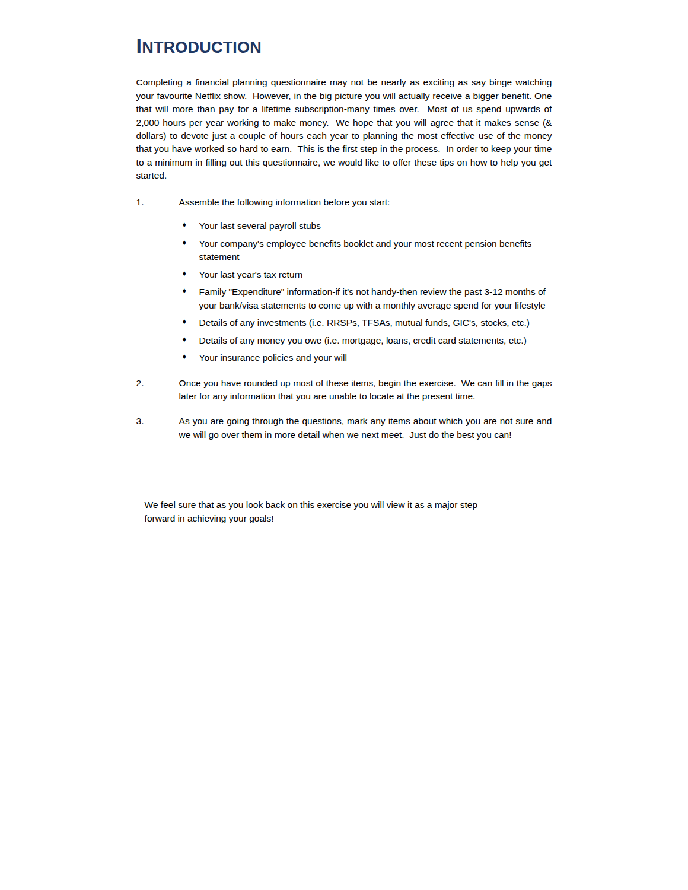INTRODUCTION
Completing a financial planning questionnaire may not be nearly as exciting as say binge watching your favourite Netflix show. However, in the big picture you will actually receive a bigger benefit. One that will more than pay for a lifetime subscription-many times over. Most of us spend upwards of 2,000 hours per year working to make money. We hope that you will agree that it makes sense (& dollars) to devote just a couple of hours each year to planning the most effective use of the money that you have worked so hard to earn. This is the first step in the process. In order to keep your time to a minimum in filling out this questionnaire, we would like to offer these tips on how to help you get started.
1. Assemble the following information before you start:
Your last several payroll stubs
Your company's employee benefits booklet and your most recent pension benefits statement
Your last year's tax return
Family "Expenditure" information-if it's not handy-then review the past 3-12 months of your bank/visa statements to come up with a monthly average spend for your lifestyle
Details of any investments (i.e. RRSPs, TFSAs, mutual funds, GIC's, stocks, etc.)
Details of any money you owe (i.e. mortgage, loans, credit card statements, etc.)
Your insurance policies and your will
2. Once you have rounded up most of these items, begin the exercise. We can fill in the gaps later for any information that you are unable to locate at the present time.
3. As you are going through the questions, mark any items about which you are not sure and we will go over them in more detail when we next meet. Just do the best you can!
We feel sure that as you look back on this exercise you will view it as a major step forward in achieving your goals!